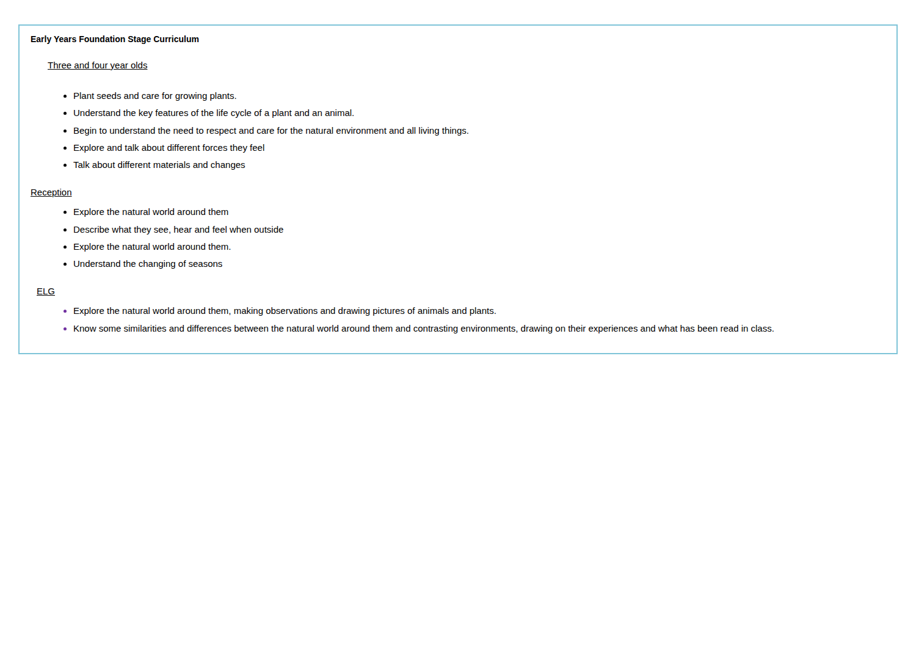Early Years Foundation Stage Curriculum
Three and four year olds
Plant seeds and care for growing plants.
Understand the key features of the life cycle of a plant and an animal.
Begin to understand the need to respect and care for the natural environment and all living things.
Explore and talk about different forces they feel
Talk about different materials and changes
Reception
Explore the natural world around them
Describe what they see, hear and feel when outside
Explore the natural world around them.
Understand the changing of seasons
ELG
Explore the natural world around them, making observations and drawing pictures of animals and plants.
Know some similarities and differences between the natural world around them and contrasting environments, drawing on their experiences and what has been read in class.